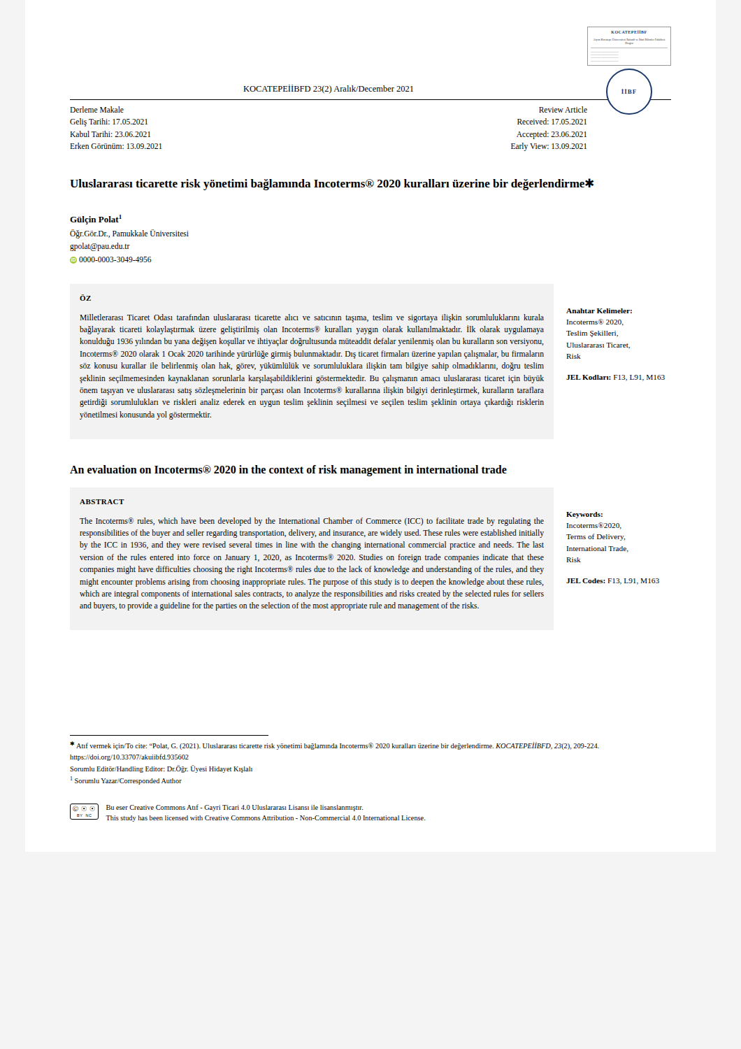KOCATEPEİİBF
Afyon Kocatepe Üniversitesi İktisadi ve İdari Bilimler Fakültesi Dergisi
———————————
———————————
———————————
———————————
İİBF
KOCATEPEİİBFD 23(2) Aralık/December 2021
Derleme Makale
Geliş Tarihi: 17.05.2021
Kabul Tarihi: 23.06.2021
Erken Görünüm: 13.09.2021
Review Article
Received: 17.05.2021
Accepted: 23.06.2021
Early View: 13.09.2021
Uluslararası ticarette risk yönetimi bağlamında Incoterms® 2020 kuralları üzerine bir değerlendirme✱
Gülçin Polat1
Öğr.Gör.Dr., Pamukkale Üniversitesi
gpolat@pau.edu.tr
iD0000-0003-3049-4956
ÖZ
Milletlerarası Ticaret Odası tarafından uluslararası ticarette alıcı ve satıcının taşıma, teslim ve sigortaya ilişkin sorumluluklarını kurala bağlayarak ticareti kolaylaştırmak üzere geliştirilmiş olan Incoterms® kuralları yaygın olarak kullanılmaktadır. İlk olarak uygulamaya konulduğu 1936 yılından bu yana değişen koşullar ve ihtiyaçlar doğrultusunda müteaddit defalar yenilenmiş olan bu kuralların son versiyonu, Incoterms® 2020 olarak 1 Ocak 2020 tarihinde yürürlüğe girmiş bulunmaktadır. Dış ticaret firmaları üzerine yapılan çalışmalar, bu firmaların söz konusu kurallar ile belirlenmiş olan hak, görev, yükümlülük ve sorumluluklara ilişkin tam bilgiye sahip olmadıklarını, doğru teslim şeklinin seçilmemesinden kaynaklanan sorunlarla karşılaşabildiklerini göstermektedir. Bu çalışmanın amacı uluslararası ticaret için büyük önem taşıyan ve uluslararası satış sözleşmelerinin bir parçası olan Incoterms® kurallarına ilişkin bilgiyi derinleştirmek, kuralların taraflara getirdiği sorumlulukları ve riskleri analiz ederek en uygun teslim şeklinin seçilmesi ve seçilen teslim şeklinin ortaya çıkardığı risklerin yönetilmesi konusunda yol göstermektir.
Anahtar Kelimeler:
Incoterms® 2020,
Teslim Şekilleri,
Uluslararası Ticaret,
Risk
JEL Kodları: F13, L91, M163
An evaluation on Incoterms® 2020 in the context of risk management in international trade
ABSTRACT
The Incoterms® rules, which have been developed by the International Chamber of Commerce (ICC) to facilitate trade by regulating the responsibilities of the buyer and seller regarding transportation, delivery, and insurance, are widely used. These rules were established initially by the ICC in 1936, and they were revised several times in line with the changing international commercial practice and needs. The last version of the rules entered into force on January 1, 2020, as Incoterms® 2020. Studies on foreign trade companies indicate that these companies might have difficulties choosing the right Incoterms® rules due to the lack of knowledge and understanding of the rules, and they might encounter problems arising from choosing inappropriate rules. The purpose of this study is to deepen the knowledge about these rules, which are integral components of international sales contracts, to analyze the responsibilities and risks created by the selected rules for sellers and buyers, to provide a guideline for the parties on the selection of the most appropriate rule and management of the risks.
Keywords:
Incoterms®2020,
Terms of Delivery,
International Trade,
Risk
JEL Codes: F13, L91, M163
✱ Atıf vermek için/To cite: “Polat, G. (2021). Uluslararası ticarette risk yönetimi bağlamında Incoterms® 2020 kuralları üzerine bir değerlendirme. KOCATEPEİİBFD, 23(2), 209-224. https://doi.org/10.33707/akuiibfd.935602
Sorumlu Editör/Handling Editor: Dr.Öğr. Üyesi Hidayet Kışlalı
1 Sorumlu Yazar/Corresponded Author
Ⓒ ☉ ☉ BY NC
Bu eser Creative Commons Atıf - Gayri Ticari 4.0 Uluslararası Lisansı ile lisanslanmıştır.
This study has been licensed with Creative Commons Attribution - Non-Commercial 4.0 International License.